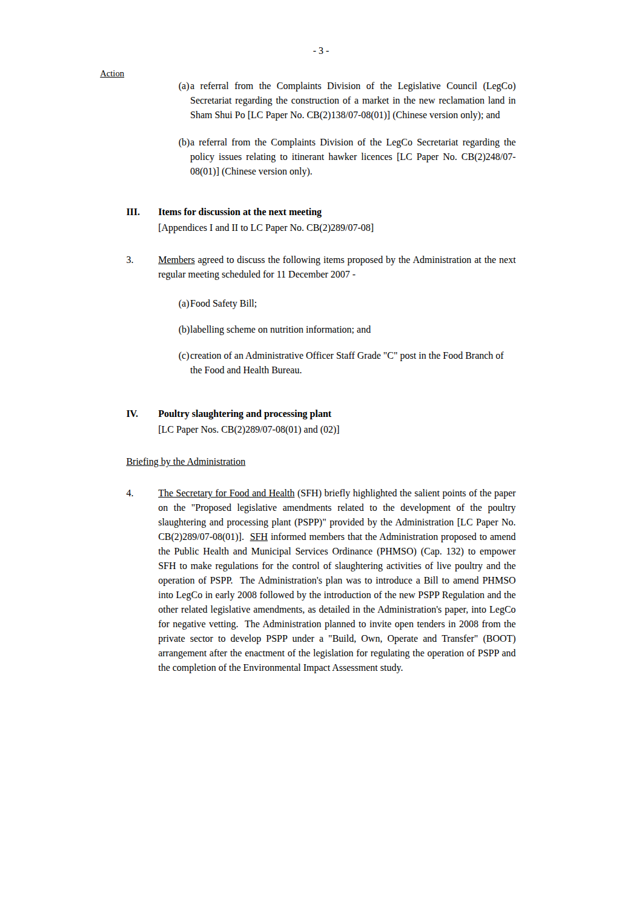- 3 -
Action
(a)
a referral from the Complaints Division of the Legislative Council (LegCo) Secretariat regarding the construction of a market in the new reclamation land in Sham Shui Po [LC Paper No. CB(2)138/07-08(01)] (Chinese version only); and
(b)
a referral from the Complaints Division of the LegCo Secretariat regarding the policy issues relating to itinerant hawker licences [LC Paper No. CB(2)248/07-08(01)] (Chinese version only).
III. Items for discussion at the next meeting
[Appendices I and II to LC Paper No. CB(2)289/07-08]
3. Members agreed to discuss the following items proposed by the Administration at the next regular meeting scheduled for 11 December 2007 -
(a)
Food Safety Bill;
(b)
labelling scheme on nutrition information; and
(c)
creation of an Administrative Officer Staff Grade "C" post in the Food Branch of the Food and Health Bureau.
IV. Poultry slaughtering and processing plant
[LC Paper Nos. CB(2)289/07-08(01) and (02)]
Briefing by the Administration
4. The Secretary for Food and Health (SFH) briefly highlighted the salient points of the paper on the "Proposed legislative amendments related to the development of the poultry slaughtering and processing plant (PSPP)" provided by the Administration [LC Paper No. CB(2)289/07-08(01)]. SFH informed members that the Administration proposed to amend the Public Health and Municipal Services Ordinance (PHMSO) (Cap. 132) to empower SFH to make regulations for the control of slaughtering activities of live poultry and the operation of PSPP. The Administration's plan was to introduce a Bill to amend PHMSO into LegCo in early 2008 followed by the introduction of the new PSPP Regulation and the other related legislative amendments, as detailed in the Administration's paper, into LegCo for negative vetting. The Administration planned to invite open tenders in 2008 from the private sector to develop PSPP under a "Build, Own, Operate and Transfer" (BOOT) arrangement after the enactment of the legislation for regulating the operation of PSPP and the completion of the Environmental Impact Assessment study.